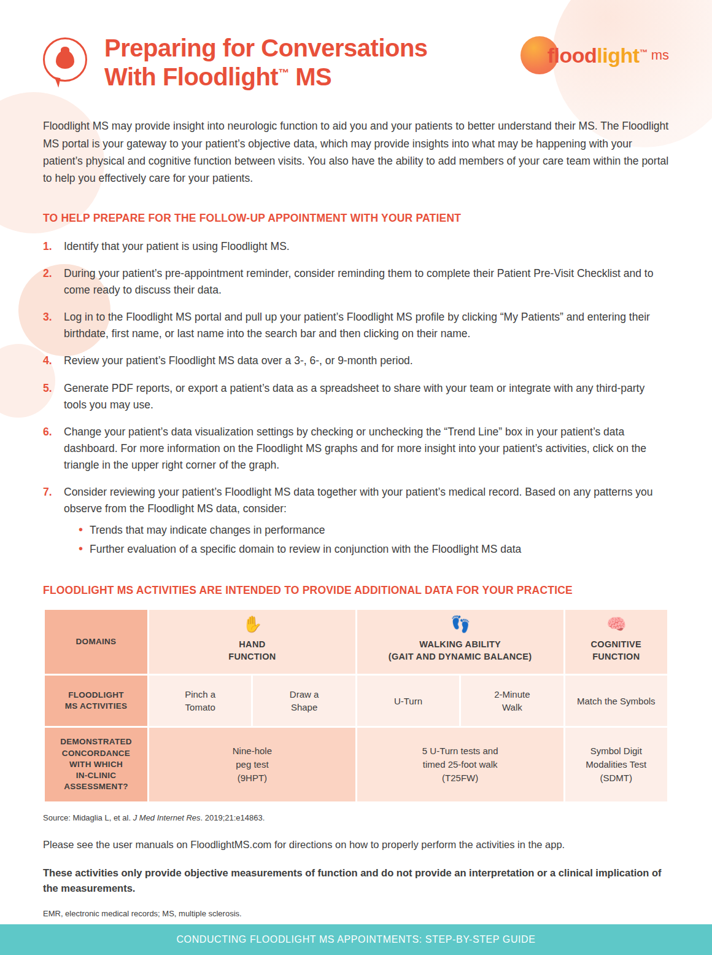Preparing for Conversations
With Floodlight™ MS
floodlight™ ms
Floodlight MS may provide insight into neurologic function to aid you and your patients to better understand their MS. The Floodlight MS portal is your gateway to your patient’s objective data, which may provide insights into what may be happening with your patient’s physical and cognitive function between visits. You also have the ability to add members of your care team within the portal to help you effectively care for your patients.
To help prepare for the follow-up appointment with your patient
Identify that your patient is using Floodlight MS.
During your patient’s pre-appointment reminder, consider reminding them to complete their Patient Pre-Visit Checklist and to come ready to discuss their data.
Log in to the Floodlight MS portal and pull up your patient’s Floodlight MS profile by clicking “My Patients” and entering their birthdate, first name, or last name into the search bar and then clicking on their name.
Review your patient’s Floodlight MS data over a 3-, 6-, or 9-month period.
Generate PDF reports, or export a patient’s data as a spreadsheet to share with your team or integrate with any third-party tools you may use.
Change your patient’s data visualization settings by checking or unchecking the “Trend Line” box in your patient’s data dashboard. For more information on the Floodlight MS graphs and for more insight into your patient’s activities, click on the triangle in the upper right corner of the graph.
Consider reviewing your patient’s Floodlight MS data together with your patient’s medical record. Based on any patterns you observe from the Floodlight MS data, consider:
Trends that may indicate changes in performance
Further evaluation of a specific domain to review in conjunction with the Floodlight MS data
Floodlight MS activities are intended to provide additional data for your practice
| Domains | ✋ Hand Function | 👣 Walking Ability (Gait and Dynamic Balance) | 🧠 Cognitive Function |
| Floodlight MS Activities | Pinch a Tomato | Draw a Shape | U-Turn | 2-Minute Walk | Match the Symbols |
| Demonstrated Concordance With Which In-Clinic Assessment? | Nine-hole peg test (9HPT) | 5 U-Turn tests and timed 25-foot walk (T25FW) | Symbol Digit Modalities Test (SDMT) |
Source: Midaglia L, et al. J Med Internet Res. 2019;21:e14863.
Please see the user manuals on FloodlightMS.com for directions on how to properly perform the activities in the app.
These activities only provide objective measurements of function and do not provide an interpretation or a clinical implication of the measurements.
EMR, electronic medical records; MS, multiple sclerosis.
Conducting Floodlight MS Appointments: Step-by-Step Guide